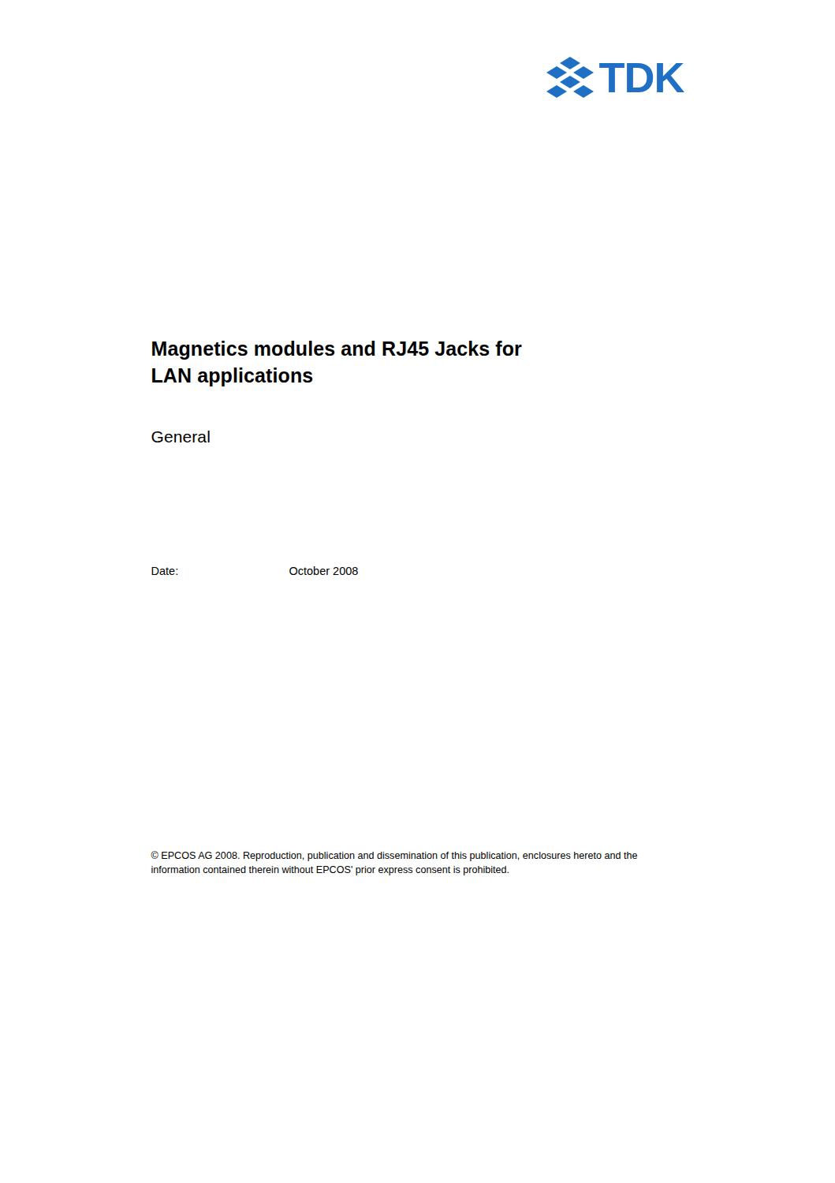TDK
Magnetics modules and RJ45 Jacks for
LAN applications
General
Date: October 2008
© EPCOS AG 2008. Reproduction, publication and dissemination of this publication, enclosures hereto and the information contained therein without EPCOS' prior express consent is prohibited.